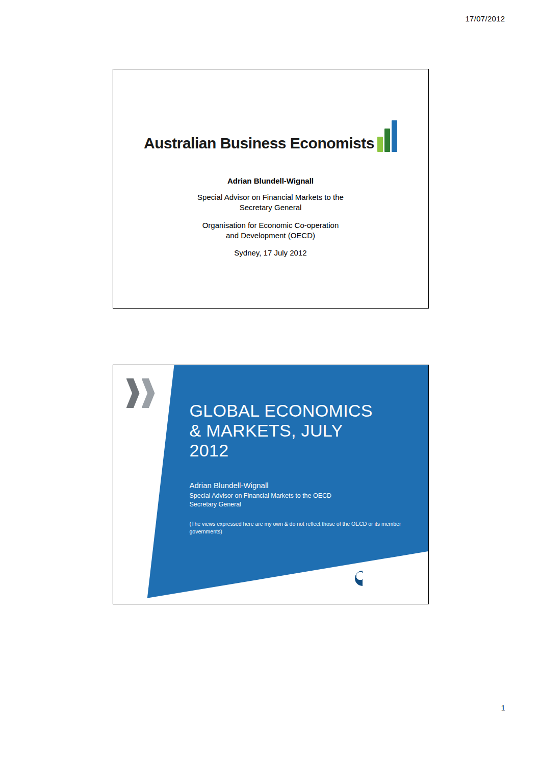17/07/2012
Australian Business Economists
Adrian Blundell-Wignall
Special Advisor on Financial Markets to the
Secretary General
Organisation for Economic Co-operation
and Development (OECD)
Sydney, 17 July 2012
GLOBAL ECONOMICS
& MARKETS, JULY
2012
Adrian Blundell-Wignall
Special Advisor on Financial Markets to the OECD
Secretary General
(The views expressed here are my own & do not reflect those of the OECD or its member governments)
OECD
Better policies for better lives
1